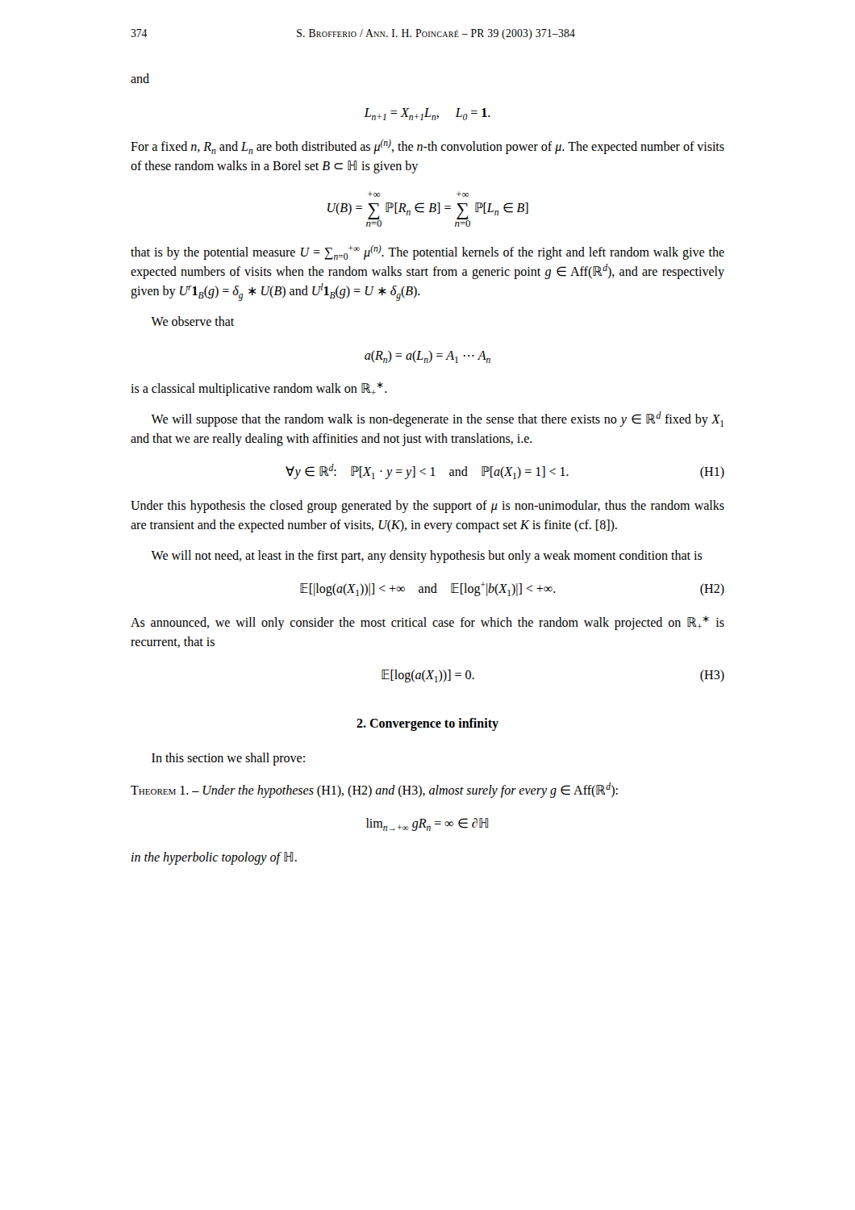374 S. Brofferio / Ann. I. H. Poincaré – PR 39 (2003) 371–384
and
Ln+1 = Xn+1Ln, L0 = 1.
For a fixed n, Rn and Ln are both distributed as μ(n), the n-th convolution power of μ. The expected number of visits of these random walks in a Borel set B ⊂ ℍ is given by
U(B) = +∞∑n=0 ℙ[Rn ∈ B] = +∞∑n=0 ℙ[Ln ∈ B]
that is by the potential measure U = ∑n=0+∞ μ(n). The potential kernels of the right and left random walk give the expected numbers of visits when the random walks start from a generic point g ∈ Aff(ℝd), and are respectively given by Ur 1B(g) = δg ∗ U(B) and Ul 1B(g) = U ∗ δg(B).
We observe that
a(Rn) = a(Ln) = A1 ⋯ An
is a classical multiplicative random walk on ℝ+∗.
We will suppose that the random walk is non-degenerate in the sense that there exists no y ∈ ℝd fixed by X1 and that we are really dealing with affinities and not just with translations, i.e.
∀y ∈ ℝd: ℙ[X1 · y = y] < 1 and ℙ[a(X1) = 1] < 1. (H1)
Under this hypothesis the closed group generated by the support of μ is non-unimodular, thus the random walks are transient and the expected number of visits, U(K), in every compact set K is finite (cf. [8]).
We will not need, at least in the first part, any density hypothesis but only a weak moment condition that is
𝔼[|log(a(X1))|] < +∞ and 𝔼[log+|b(X1)|] < +∞. (H2)
As announced, we will only consider the most critical case for which the random walk projected on ℝ+∗ is recurrent, that is
𝔼[log(a(X1))] = 0. (H3)
2. Convergence to infinity
In this section we shall prove:
Theorem 1. – Under the hypotheses (H1), (H2) and (H3), almost surely for every g ∈ Aff(ℝd):
limn→+∞ gRn = ∞ ∈ ∂ℍ
in the hyperbolic topology of ℍ.